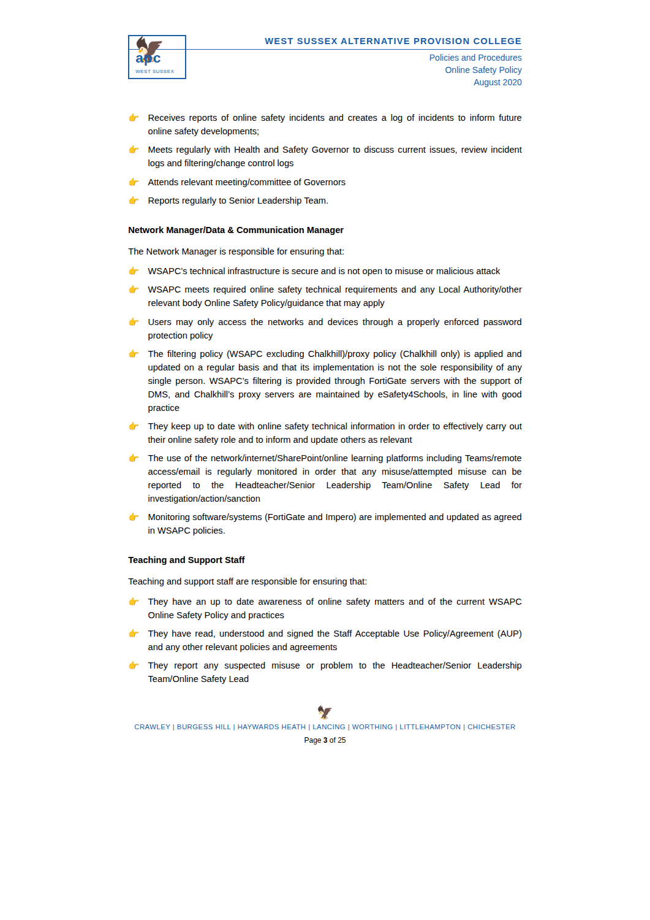🦅
apc
WEST SUSSEX
WEST SUSSEX ALTERNATIVE PROVISION COLLEGE
Policies and Procedures
Online Safety Policy
August 2020
Receives reports of online safety incidents and creates a log of incidents to inform future online safety developments;
Meets regularly with Health and Safety Governor to discuss current issues, review incident logs and filtering/change control logs
Attends relevant meeting/committee of Governors
Reports regularly to Senior Leadership Team.
Network Manager/Data & Communication Manager
The Network Manager is responsible for ensuring that:
WSAPC’s technical infrastructure is secure and is not open to misuse or malicious attack
WSAPC meets required online safety technical requirements and any Local Authority/other relevant body Online Safety Policy/guidance that may apply
Users may only access the networks and devices through a properly enforced password protection policy
The filtering policy (WSAPC excluding Chalkhill)/proxy policy (Chalkhill only) is applied and updated on a regular basis and that its implementation is not the sole responsibility of any single person. WSAPC’s filtering is provided through FortiGate servers with the support of DMS, and Chalkhill’s proxy servers are maintained by eSafety4Schools, in line with good practice
They keep up to date with online safety technical information in order to effectively carry out their online safety role and to inform and update others as relevant
The use of the network/internet/SharePoint/online learning platforms including Teams/remote access/email is regularly monitored in order that any misuse/attempted misuse can be reported to the Headteacher/Senior Leadership Team/Online Safety Lead for investigation/action/sanction
Monitoring software/systems (FortiGate and Impero) are implemented and updated as agreed in WSAPC policies.
Teaching and Support Staff
Teaching and support staff are responsible for ensuring that:
They have an up to date awareness of online safety matters and of the current WSAPC Online Safety Policy and practices
They have read, understood and signed the Staff Acceptable Use Policy/Agreement (AUP) and any other relevant policies and agreements
They report any suspected misuse or problem to the Headteacher/Senior Leadership Team/Online Safety Lead
🦅
CRAWLEY | BURGESS HILL | HAYWARDS HEATH | LANCING | WORTHING | LITTLEHAMPTON | CHICHESTER
Page 3 of 25